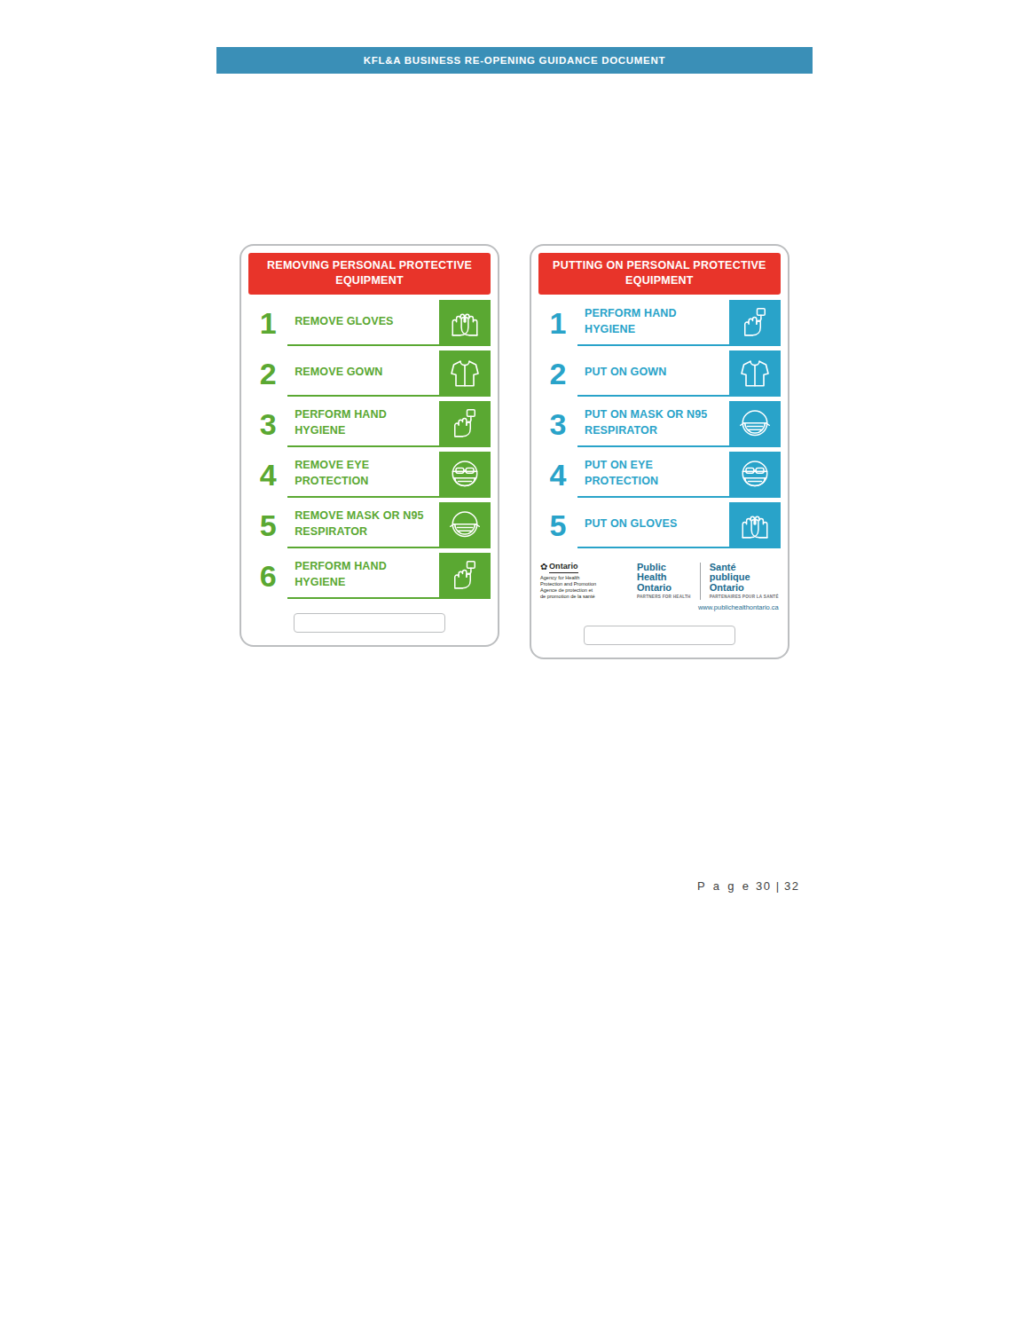KFL&A Business Re-Opening Guidance Document
Removing Personal Protective Equipment
Remove Gloves
Remove Gown
Perform Hand Hygiene
Remove Eye Protection
Remove Mask or N95 Respirator
Perform Hand Hygiene
Putting on Personal Protective Equipment
Perform Hand Hygiene
Put on Gown
Put on Mask or N95 Respirator
Put on Eye Protection
Put on Gloves
✿Ontario
Agency for Health
Protection and Promotion
Agence de protection et
de promotion de la santé
Public Health Ontario
Partners for Health
Santé publique Ontario
Partenaires pour la santé
www.publichealthontario.ca
P a g e 30 | 32